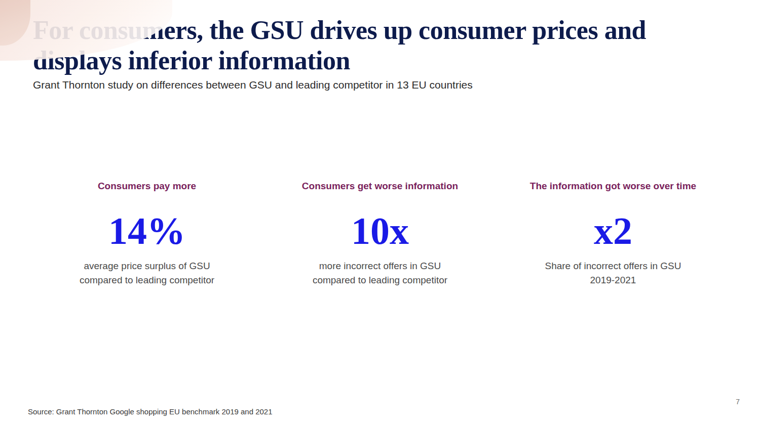For consumers, the GSU drives up consumer prices and displays inferior information
Grant Thornton study on differences between GSU and leading competitor in 13 EU countries
Consumers pay more
14%
average price surplus of GSU compared to leading competitor
Consumers get worse information
10x
more incorrect offers in GSU compared to leading competitor
The information got worse over time
x2
Share of incorrect offers in GSU 2019-2021
Source: Grant Thornton Google shopping EU benchmark 2019 and 2021
7